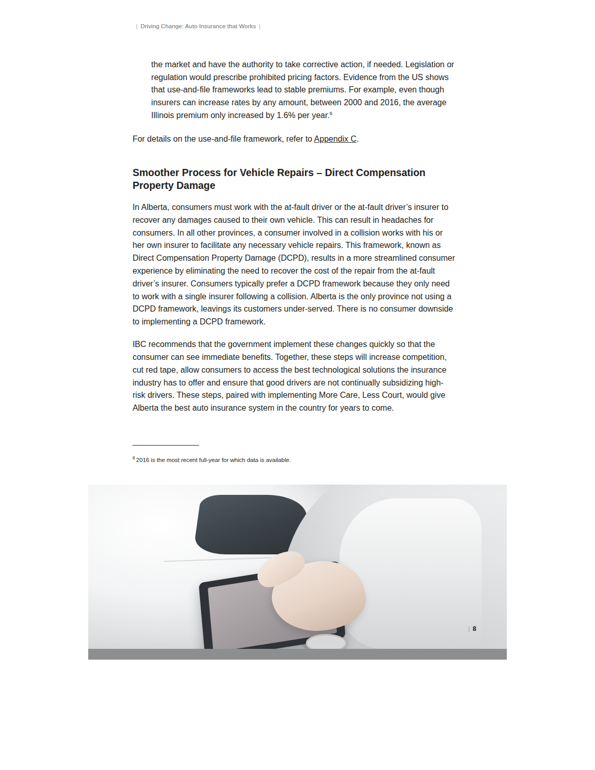|Driving Change: Auto Insurance that Works|
the market and have the authority to take corrective action, if needed. Legislation or regulation would prescribe prohibited pricing factors. Evidence from the US shows that use-and-file frameworks lead to stable premiums. For example, even though insurers can increase rates by any amount, between 2000 and 2016, the average Illinois premium only increased by 1.6% per year.6
For details on the use-and-file framework, refer to Appendix C.
Smoother Process for Vehicle Repairs – Direct Compensation Property Damage
In Alberta, consumers must work with the at-fault driver or the at-fault driver’s insurer to recover any damages caused to their own vehicle. This can result in headaches for consumers. In all other provinces, a consumer involved in a collision works with his or her own insurer to facilitate any necessary vehicle repairs. This framework, known as Direct Compensation Property Damage (DCPD), results in a more streamlined consumer experience by eliminating the need to recover the cost of the repair from the at-fault driver’s insurer. Consumers typically prefer a DCPD framework because they only need to work with a single insurer following a collision. Alberta is the only province not using a DCPD framework, leavings its customers under-served. There is no consumer downside to implementing a DCPD framework.
IBC recommends that the government implement these changes quickly so that the consumer can see immediate benefits. Together, these steps will increase competition, cut red tape, allow consumers to access the best technological solutions the insurance industry has to offer and ensure that good drivers are not continually subsidizing high-risk drivers. These steps, paired with implementing More Care, Less Court, would give Alberta the best auto insurance system in the country for years to come.
62016 is the most recent full-year for which data is available.
|8